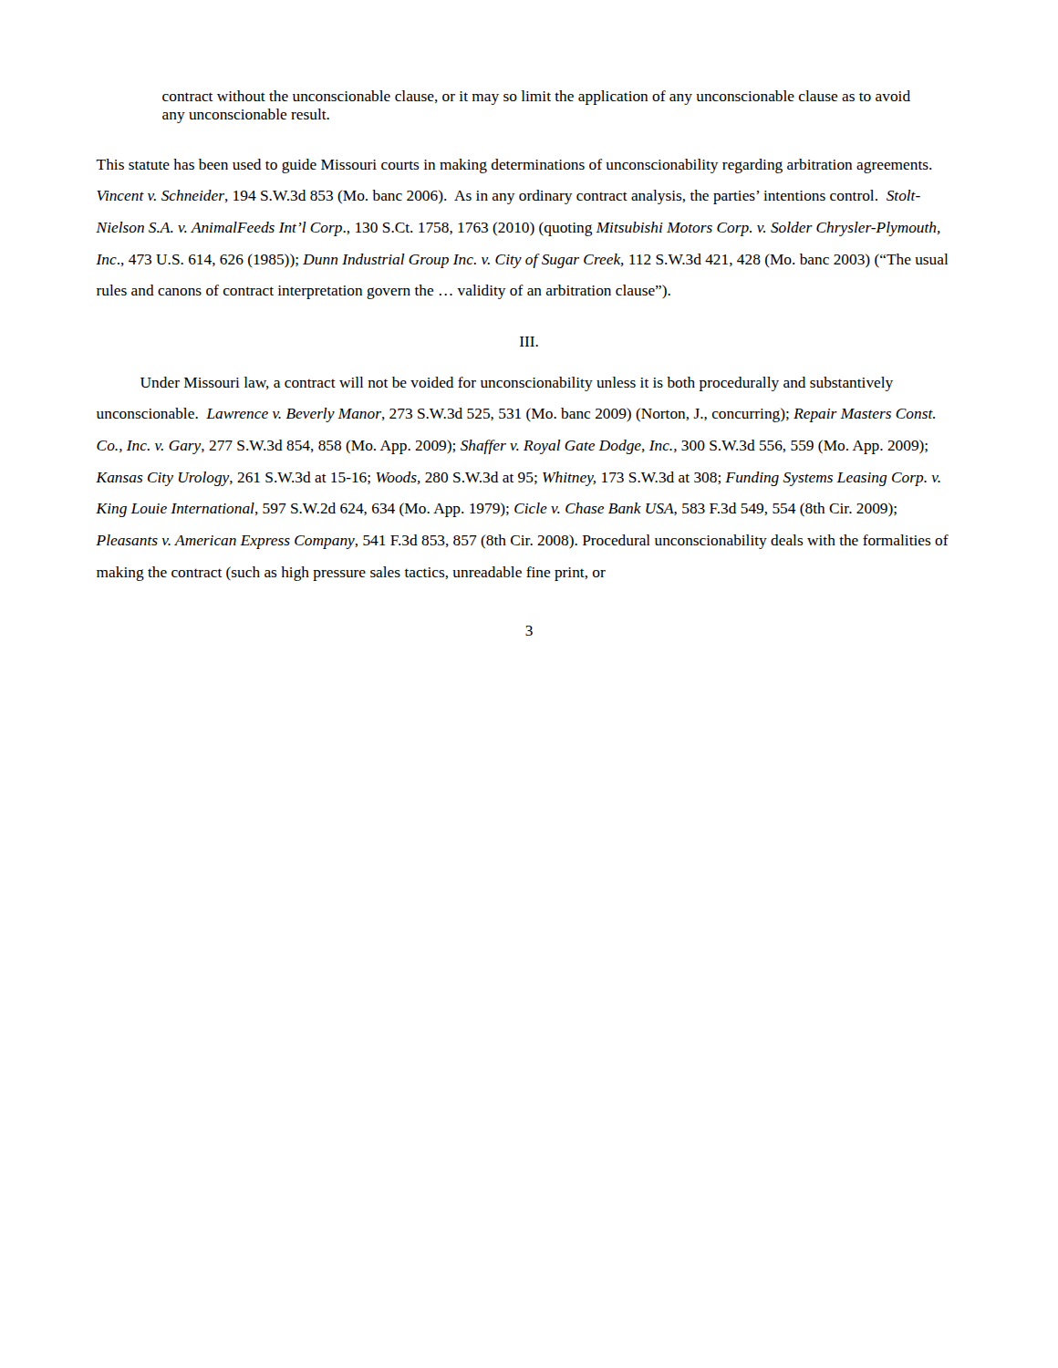contract without the unconscionable clause, or it may so limit the application of any unconscionable clause as to avoid any unconscionable result.
This statute has been used to guide Missouri courts in making determinations of unconscionability regarding arbitration agreements. Vincent v. Schneider, 194 S.W.3d 853 (Mo. banc 2006). As in any ordinary contract analysis, the parties’ intentions control. Stolt-Nielson S.A. v. AnimalFeeds Int’l Corp., 130 S.Ct. 1758, 1763 (2010) (quoting Mitsubishi Motors Corp. v. Solder Chrysler-Plymouth, Inc., 473 U.S. 614, 626 (1985)); Dunn Industrial Group Inc. v. City of Sugar Creek, 112 S.W.3d 421, 428 (Mo. banc 2003) (“The usual rules and canons of contract interpretation govern the … validity of an arbitration clause”).
III.
Under Missouri law, a contract will not be voided for unconscionability unless it is both procedurally and substantively unconscionable. Lawrence v. Beverly Manor, 273 S.W.3d 525, 531 (Mo. banc 2009) (Norton, J., concurring); Repair Masters Const. Co., Inc. v. Gary, 277 S.W.3d 854, 858 (Mo. App. 2009); Shaffer v. Royal Gate Dodge, Inc., 300 S.W.3d 556, 559 (Mo. App. 2009); Kansas City Urology, 261 S.W.3d at 15-16; Woods, 280 S.W.3d at 95; Whitney, 173 S.W.3d at 308; Funding Systems Leasing Corp. v. King Louie International, 597 S.W.2d 624, 634 (Mo. App. 1979); Cicle v. Chase Bank USA, 583 F.3d 549, 554 (8th Cir. 2009); Pleasants v. American Express Company, 541 F.3d 853, 857 (8th Cir. 2008). Procedural unconscionability deals with the formalities of making the contract (such as high pressure sales tactics, unreadable fine print, or
3